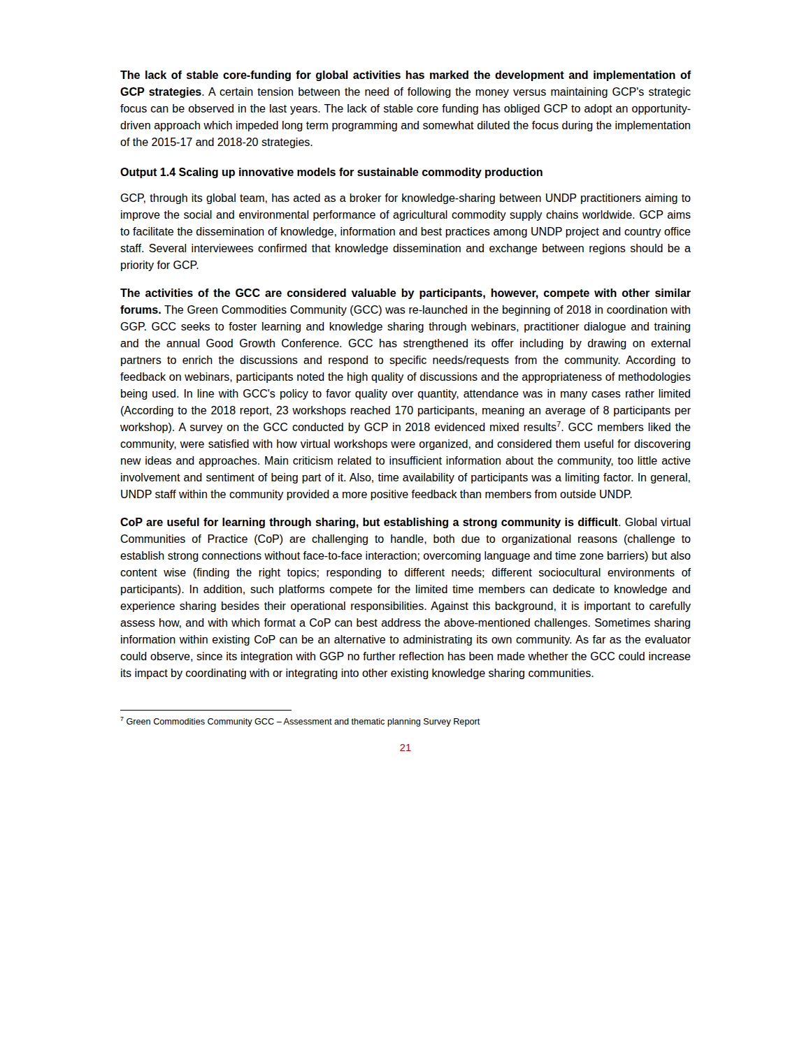The lack of stable core-funding for global activities has marked the development and implementation of GCP strategies. A certain tension between the need of following the money versus maintaining GCP's strategic focus can be observed in the last years. The lack of stable core funding has obliged GCP to adopt an opportunity-driven approach which impeded long term programming and somewhat diluted the focus during the implementation of the 2015-17 and 2018-20 strategies.
Output 1.4 Scaling up innovative models for sustainable commodity production
GCP, through its global team, has acted as a broker for knowledge-sharing between UNDP practitioners aiming to improve the social and environmental performance of agricultural commodity supply chains worldwide. GCP aims to facilitate the dissemination of knowledge, information and best practices among UNDP project and country office staff. Several interviewees confirmed that knowledge dissemination and exchange between regions should be a priority for GCP.
The activities of the GCC are considered valuable by participants, however, compete with other similar forums. The Green Commodities Community (GCC) was re-launched in the beginning of 2018 in coordination with GGP. GCC seeks to foster learning and knowledge sharing through webinars, practitioner dialogue and training and the annual Good Growth Conference. GCC has strengthened its offer including by drawing on external partners to enrich the discussions and respond to specific needs/requests from the community. According to feedback on webinars, participants noted the high quality of discussions and the appropriateness of methodologies being used. In line with GCC's policy to favor quality over quantity, attendance was in many cases rather limited (According to the 2018 report, 23 workshops reached 170 participants, meaning an average of 8 participants per workshop). A survey on the GCC conducted by GCP in 2018 evidenced mixed results7. GCC members liked the community, were satisfied with how virtual workshops were organized, and considered them useful for discovering new ideas and approaches. Main criticism related to insufficient information about the community, too little active involvement and sentiment of being part of it. Also, time availability of participants was a limiting factor. In general, UNDP staff within the community provided a more positive feedback than members from outside UNDP.
CoP are useful for learning through sharing, but establishing a strong community is difficult. Global virtual Communities of Practice (CoP) are challenging to handle, both due to organizational reasons (challenge to establish strong connections without face-to-face interaction; overcoming language and time zone barriers) but also content wise (finding the right topics; responding to different needs; different sociocultural environments of participants). In addition, such platforms compete for the limited time members can dedicate to knowledge and experience sharing besides their operational responsibilities. Against this background, it is important to carefully assess how, and with which format a CoP can best address the above-mentioned challenges. Sometimes sharing information within existing CoP can be an alternative to administrating its own community. As far as the evaluator could observe, since its integration with GGP no further reflection has been made whether the GCC could increase its impact by coordinating with or integrating into other existing knowledge sharing communities.
7 Green Commodities Community GCC – Assessment and thematic planning Survey Report
21